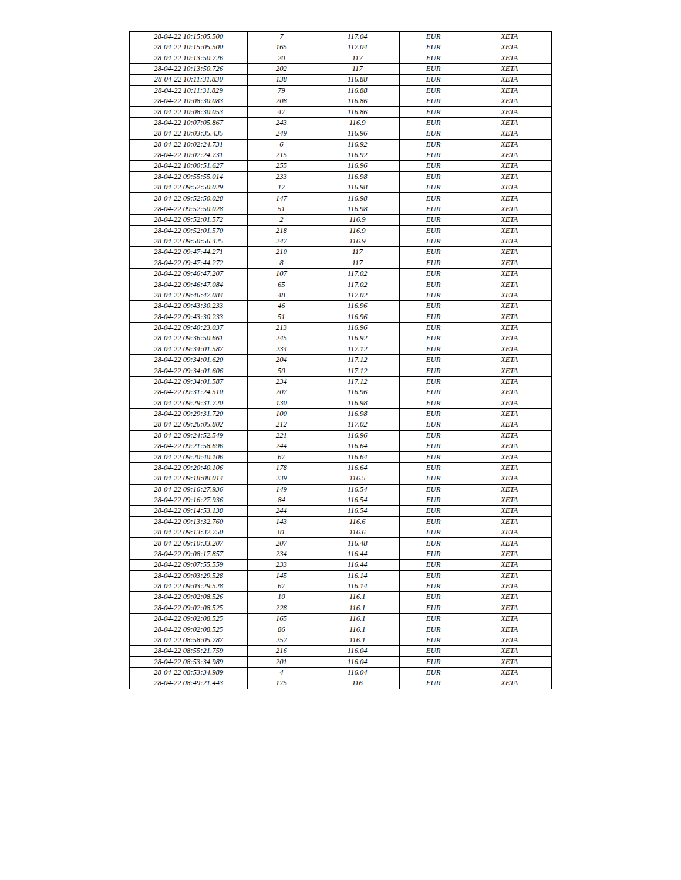| 28-04-22 10:15:05.500 | 7 | 117.04 | EUR | XETA |
| 28-04-22 10:15:05.500 | 165 | 117.04 | EUR | XETA |
| 28-04-22 10:13:50.726 | 20 | 117 | EUR | XETA |
| 28-04-22 10:13:50.726 | 202 | 117 | EUR | XETA |
| 28-04-22 10:11:31.830 | 138 | 116.88 | EUR | XETA |
| 28-04-22 10:11:31.829 | 79 | 116.88 | EUR | XETA |
| 28-04-22 10:08:30.083 | 208 | 116.86 | EUR | XETA |
| 28-04-22 10:08:30.053 | 47 | 116.86 | EUR | XETA |
| 28-04-22 10:07:05.867 | 243 | 116.9 | EUR | XETA |
| 28-04-22 10:03:35.435 | 249 | 116.96 | EUR | XETA |
| 28-04-22 10:02:24.731 | 6 | 116.92 | EUR | XETA |
| 28-04-22 10:02:24.731 | 215 | 116.92 | EUR | XETA |
| 28-04-22 10:00:51.627 | 255 | 116.96 | EUR | XETA |
| 28-04-22 09:55:55.014 | 233 | 116.98 | EUR | XETA |
| 28-04-22 09:52:50.029 | 17 | 116.98 | EUR | XETA |
| 28-04-22 09:52:50.028 | 147 | 116.98 | EUR | XETA |
| 28-04-22 09:52:50.028 | 51 | 116.98 | EUR | XETA |
| 28-04-22 09:52:01.572 | 2 | 116.9 | EUR | XETA |
| 28-04-22 09:52:01.570 | 218 | 116.9 | EUR | XETA |
| 28-04-22 09:50:56.425 | 247 | 116.9 | EUR | XETA |
| 28-04-22 09:47:44.271 | 210 | 117 | EUR | XETA |
| 28-04-22 09:47:44.272 | 8 | 117 | EUR | XETA |
| 28-04-22 09:46:47.207 | 107 | 117.02 | EUR | XETA |
| 28-04-22 09:46:47.084 | 65 | 117.02 | EUR | XETA |
| 28-04-22 09:46:47.084 | 48 | 117.02 | EUR | XETA |
| 28-04-22 09:43:30.233 | 46 | 116.96 | EUR | XETA |
| 28-04-22 09:43:30.233 | 51 | 116.96 | EUR | XETA |
| 28-04-22 09:40:23.037 | 213 | 116.96 | EUR | XETA |
| 28-04-22 09:36:50.661 | 245 | 116.92 | EUR | XETA |
| 28-04-22 09:34:01.587 | 234 | 117.12 | EUR | XETA |
| 28-04-22 09:34:01.620 | 204 | 117.12 | EUR | XETA |
| 28-04-22 09:34:01.606 | 50 | 117.12 | EUR | XETA |
| 28-04-22 09:34:01.587 | 234 | 117.12 | EUR | XETA |
| 28-04-22 09:31:24.510 | 207 | 116.96 | EUR | XETA |
| 28-04-22 09:29:31.720 | 130 | 116.98 | EUR | XETA |
| 28-04-22 09:29:31.720 | 100 | 116.98 | EUR | XETA |
| 28-04-22 09:26:05.802 | 212 | 117.02 | EUR | XETA |
| 28-04-22 09:24:52.549 | 221 | 116.96 | EUR | XETA |
| 28-04-22 09:21:58.696 | 244 | 116.64 | EUR | XETA |
| 28-04-22 09:20:40.106 | 67 | 116.64 | EUR | XETA |
| 28-04-22 09:20:40.106 | 178 | 116.64 | EUR | XETA |
| 28-04-22 09:18:08.014 | 239 | 116.5 | EUR | XETA |
| 28-04-22 09:16:27.936 | 149 | 116.54 | EUR | XETA |
| 28-04-22 09:16:27.936 | 84 | 116.54 | EUR | XETA |
| 28-04-22 09:14:53.138 | 244 | 116.54 | EUR | XETA |
| 28-04-22 09:13:32.760 | 143 | 116.6 | EUR | XETA |
| 28-04-22 09:13:32.750 | 81 | 116.6 | EUR | XETA |
| 28-04-22 09:10:33.207 | 207 | 116.48 | EUR | XETA |
| 28-04-22 09:08:17.857 | 234 | 116.44 | EUR | XETA |
| 28-04-22 09:07:55.559 | 233 | 116.44 | EUR | XETA |
| 28-04-22 09:03:29.528 | 145 | 116.14 | EUR | XETA |
| 28-04-22 09:03:29.528 | 67 | 116.14 | EUR | XETA |
| 28-04-22 09:02:08.526 | 10 | 116.1 | EUR | XETA |
| 28-04-22 09:02:08.525 | 228 | 116.1 | EUR | XETA |
| 28-04-22 09:02:08.525 | 165 | 116.1 | EUR | XETA |
| 28-04-22 09:02:08.525 | 86 | 116.1 | EUR | XETA |
| 28-04-22 08:58:05.787 | 252 | 116.1 | EUR | XETA |
| 28-04-22 08:55:21.759 | 216 | 116.04 | EUR | XETA |
| 28-04-22 08:53:34.989 | 201 | 116.04 | EUR | XETA |
| 28-04-22 08:53:34.989 | 4 | 116.04 | EUR | XETA |
| 28-04-22 08:49:21.443 | 175 | 116 | EUR | XETA |